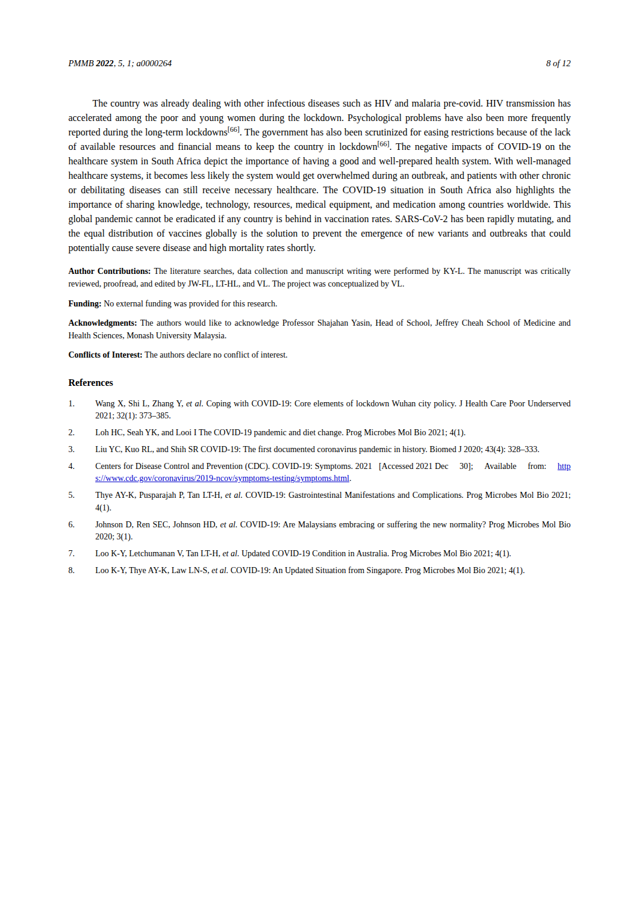PMMB 2022, 5, 1; a0000264
8 of 12
The country was already dealing with other infectious diseases such as HIV and malaria pre-covid. HIV transmission has accelerated among the poor and young women during the lockdown. Psychological problems have also been more frequently reported during the long-term lockdowns[66]. The government has also been scrutinized for easing restrictions because of the lack of available resources and financial means to keep the country in lockdown[66]. The negative impacts of COVID-19 on the healthcare system in South Africa depict the importance of having a good and well-prepared health system. With well-managed healthcare systems, it becomes less likely the system would get overwhelmed during an outbreak, and patients with other chronic or debilitating diseases can still receive necessary healthcare. The COVID-19 situation in South Africa also highlights the importance of sharing knowledge, technology, resources, medical equipment, and medication among countries worldwide. This global pandemic cannot be eradicated if any country is behind in vaccination rates. SARS-CoV-2 has been rapidly mutating, and the equal distribution of vaccines globally is the solution to prevent the emergence of new variants and outbreaks that could potentially cause severe disease and high mortality rates shortly.
Author Contributions: The literature searches, data collection and manuscript writing were performed by KY-L. The manuscript was critically reviewed, proofread, and edited by JW-FL, LT-HL, and VL. The project was conceptualized by VL.
Funding: No external funding was provided for this research.
Acknowledgments: The authors would like to acknowledge Professor Shajahan Yasin, Head of School, Jeffrey Cheah School of Medicine and Health Sciences, Monash University Malaysia.
Conflicts of Interest: The authors declare no conflict of interest.
References
Wang X, Shi L, Zhang Y, et al. Coping with COVID-19: Core elements of lockdown Wuhan city policy. J Health Care Poor Underserved 2021; 32(1): 373–385.
Loh HC, Seah YK, and Looi I The COVID-19 pandemic and diet change. Prog Microbes Mol Bio 2021; 4(1).
Liu YC, Kuo RL, and Shih SR COVID-19: The first documented coronavirus pandemic in history. Biomed J 2020; 43(4): 328–333.
Centers for Disease Control and Prevention (CDC). COVID-19: Symptoms. 2021 [Accessed 2021 Dec 30]; Available from: https://www.cdc.gov/coronavirus/2019-ncov/symptoms-testing/symptoms.html.
Thye AY-K, Pusparajah P, Tan LT-H, et al. COVID-19: Gastrointestinal Manifestations and Complications. Prog Microbes Mol Bio 2021; 4(1).
Johnson D, Ren SEC, Johnson HD, et al. COVID-19: Are Malaysians embracing or suffering the new normality? Prog Microbes Mol Bio 2020; 3(1).
Loo K-Y, Letchumanan V, Tan LT-H, et al. Updated COVID-19 Condition in Australia. Prog Microbes Mol Bio 2021; 4(1).
Loo K-Y, Thye AY-K, Law LN-S, et al. COVID-19: An Updated Situation from Singapore. Prog Microbes Mol Bio 2021; 4(1).